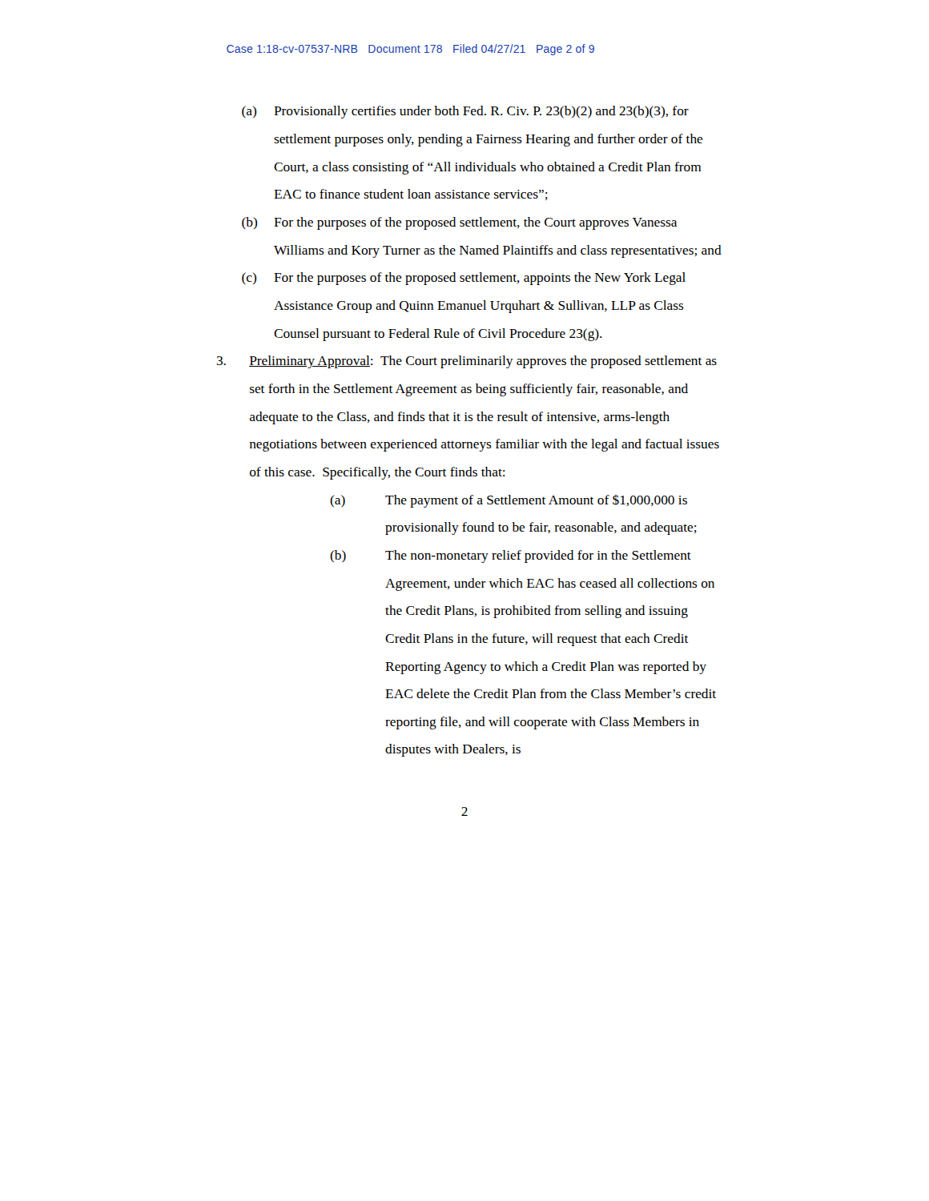Case 1:18-cv-07537-NRB Document 178 Filed 04/27/21 Page 2 of 9
Provisionally certifies under both Fed. R. Civ. P. 23(b)(2) and 23(b)(3), for settlement purposes only, pending a Fairness Hearing and further order of the Court, a class consisting of “All individuals who obtained a Credit Plan from EAC to finance student loan assistance services”;
For the purposes of the proposed settlement, the Court approves Vanessa Williams and Kory Turner as the Named Plaintiffs and class representatives; and
For the purposes of the proposed settlement, appoints the New York Legal Assistance Group and Quinn Emanuel Urquhart & Sullivan, LLP as Class Counsel pursuant to Federal Rule of Civil Procedure 23(g).
Preliminary Approval: The Court preliminarily approves the proposed settlement as set forth in the Settlement Agreement as being sufficiently fair, reasonable, and adequate to the Class, and finds that it is the result of intensive, arms-length negotiations between experienced attorneys familiar with the legal and factual issues of this case. Specifically, the Court finds that:
The payment of a Settlement Amount of $1,000,000 is provisionally found to be fair, reasonable, and adequate;
The non-monetary relief provided for in the Settlement Agreement, under which EAC has ceased all collections on the Credit Plans, is prohibited from selling and issuing Credit Plans in the future, will request that each Credit Reporting Agency to which a Credit Plan was reported by EAC delete the Credit Plan from the Class Member’s credit reporting file, and will cooperate with Class Members in disputes with Dealers, is
2